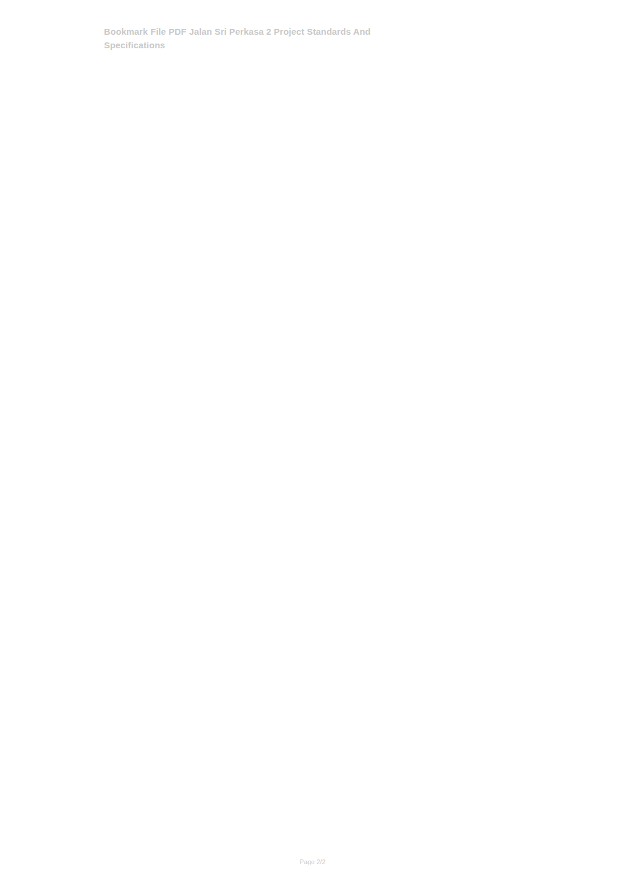Bookmark File PDF Jalan Sri Perkasa 2 Project Standards And Specifications
Page 2/2